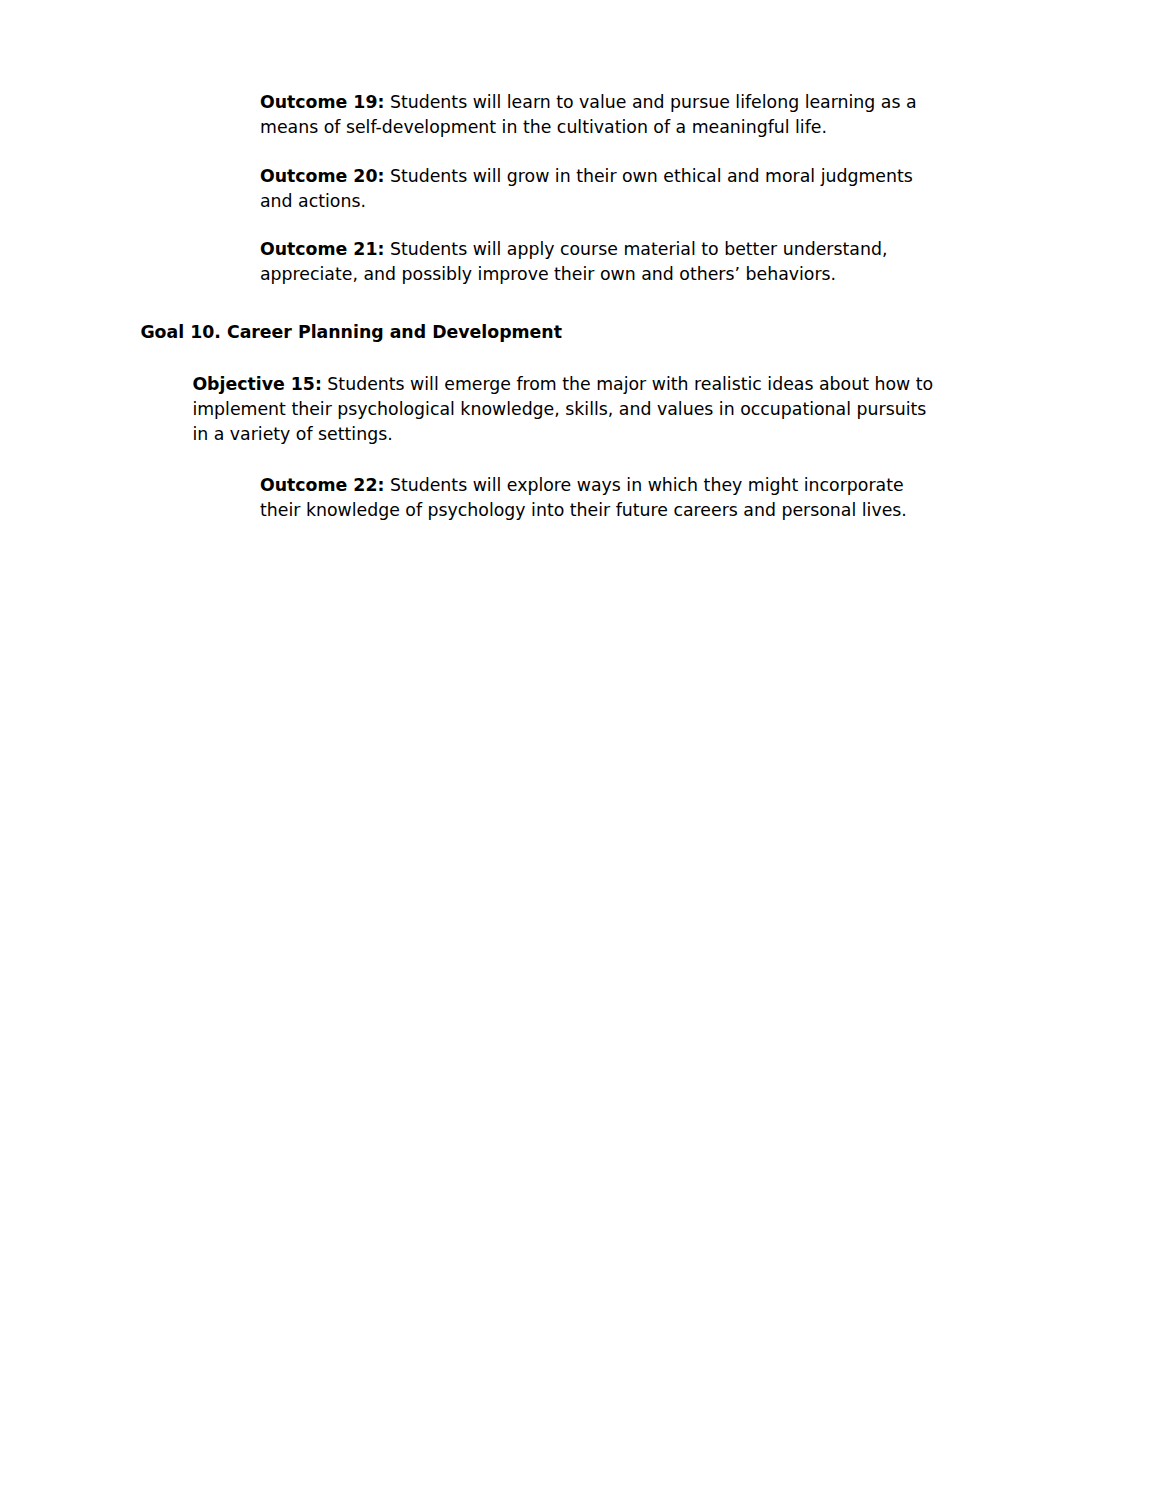Outcome 19: Students will learn to value and pursue lifelong learning as a means of self-development in the cultivation of a meaningful life.
Outcome 20: Students will grow in their own ethical and moral judgments and actions.
Outcome 21: Students will apply course material to better understand, appreciate, and possibly improve their own and others’ behaviors.
Goal 10. Career Planning and Development
Objective 15: Students will emerge from the major with realistic ideas about how to implement their psychological knowledge, skills, and values in occupational pursuits in a variety of settings.
Outcome 22: Students will explore ways in which they might incorporate their knowledge of psychology into their future careers and personal lives.